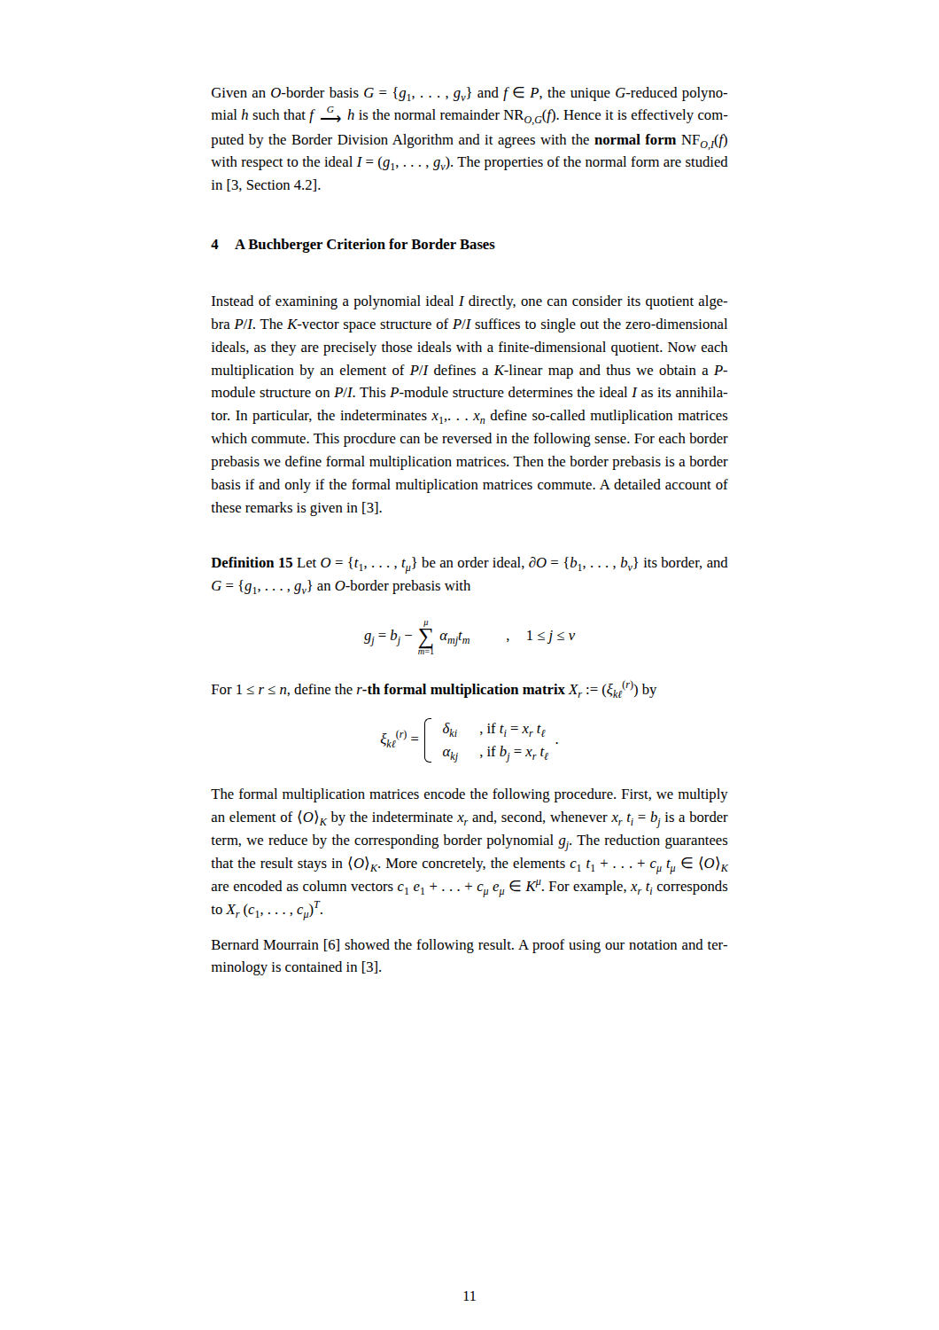Given an O-border basis G = {g1, . . . , gν} and f ∈ P, the unique G-reduced polynomial h such that f G⟶ h is the normal remainder NRO,G(f). Hence it is effectively computed by the Border Division Algorithm and it agrees with the normal form NFO,I(f) with respect to the ideal I = (g1, . . . , gν). The properties of the normal form are studied in [3, Section 4.2].
4 A Buchberger Criterion for Border Bases
Instead of examining a polynomial ideal I directly, one can consider its quotient algebra P/I. The K-vector space structure of P/I suffices to single out the zero-dimensional ideals, as they are precisely those ideals with a finite-dimensional quotient. Now each multiplication by an element of P/I defines a K-linear map and thus we obtain a P-module structure on P/I. This P-module structure determines the ideal I as its annihilator. In particular, the indeterminates x1,. . . xn define so-called mutliplication matrices which commute. This procdure can be reversed in the following sense. For each border prebasis we define formal multiplication matrices. Then the border prebasis is a border basis if and only if the formal multiplication matrices commute. A detailed account of these remarks is given in [3].
Definition 15 Let O = {t1, . . . , tμ} be an order ideal, ∂O = {b1, . . . , bν} its border, and G = {g1, . . . , gν} an O-border prebasis with
gj = bj − μ∑m=1 αmjtm , 1 ≤ j ≤ ν
For 1 ≤ r ≤ n, define the r-th formal multiplication matrix Xr := (ξkℓ(r)) by
ξkℓ(r) =
| δ ki | , if t i = x r t ℓ |
| α kj | , if b j = x r t ℓ |
.
The formal multiplication matrices encode the following procedure. First, we multiply an element of ⟨O⟩K by the indeterminate xr and, second, whenever xr ti = bj is a border term, we reduce by the corresponding border polynomial gj. The reduction guarantees that the result stays in ⟨O⟩K. More concretely, the elements c1 t1 + . . . + cμ tμ ∈ ⟨O⟩K are encoded as column vectors c1 e1 + . . . + cμ eμ ∈ Kμ. For example, xr ti corresponds to Xr (c1, . . . , cμ)T.
Bernard Mourrain [6] showed the following result. A proof using our notation and terminology is contained in [3].
11